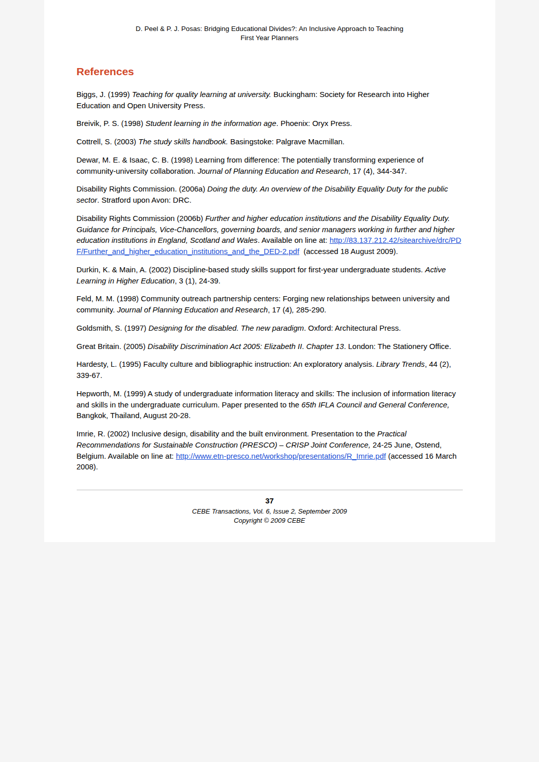D. Peel & P. J. Posas: Bridging Educational Divides?: An Inclusive Approach to Teaching
First Year Planners
References
Biggs, J. (1999) Teaching for quality learning at university. Buckingham: Society for Research into Higher Education and Open University Press.
Breivik, P. S. (1998) Student learning in the information age. Phoenix: Oryx Press.
Cottrell, S. (2003) The study skills handbook. Basingstoke: Palgrave Macmillan.
Dewar, M. E. & Isaac, C. B. (1998) Learning from difference: The potentially transforming experience of community-university collaboration. Journal of Planning Education and Research, 17 (4), 344-347.
Disability Rights Commission. (2006a) Doing the duty. An overview of the Disability Equality Duty for the public sector. Stratford upon Avon: DRC.
Disability Rights Commission (2006b) Further and higher education institutions and the Disability Equality Duty. Guidance for Principals, Vice-Chancellors, governing boards, and senior managers working in further and higher education institutions in England, Scotland and Wales. Available on line at: http://83.137.212.42/sitearchive/drc/PDF/Further_and_higher_education_institutions_and_the_DED-2.pdf (accessed 18 August 2009).
Durkin, K. & Main, A. (2002) Discipline-based study skills support for first-year undergraduate students. Active Learning in Higher Education, 3 (1), 24-39.
Feld, M. M. (1998) Community outreach partnership centers: Forging new relationships between university and community. Journal of Planning Education and Research, 17 (4), 285-290.
Goldsmith, S. (1997) Designing for the disabled. The new paradigm. Oxford: Architectural Press.
Great Britain. (2005) Disability Discrimination Act 2005: Elizabeth II. Chapter 13. London: The Stationery Office.
Hardesty, L. (1995) Faculty culture and bibliographic instruction: An exploratory analysis. Library Trends, 44 (2), 339-67.
Hepworth, M. (1999) A study of undergraduate information literacy and skills: The inclusion of information literacy and skills in the undergraduate curriculum. Paper presented to the 65th IFLA Council and General Conference, Bangkok, Thailand, August 20-28.
Imrie, R. (2002) Inclusive design, disability and the built environment. Presentation to the Practical Recommendations for Sustainable Construction (PRESCO) – CRISP Joint Conference, 24-25 June, Ostend, Belgium. Available on line at: http://www.etn-presco.net/workshop/presentations/R_Imrie.pdf (accessed 16 March 2008).
37
CEBE Transactions, Vol. 6, Issue 2, September 2009
Copyright © 2009 CEBE